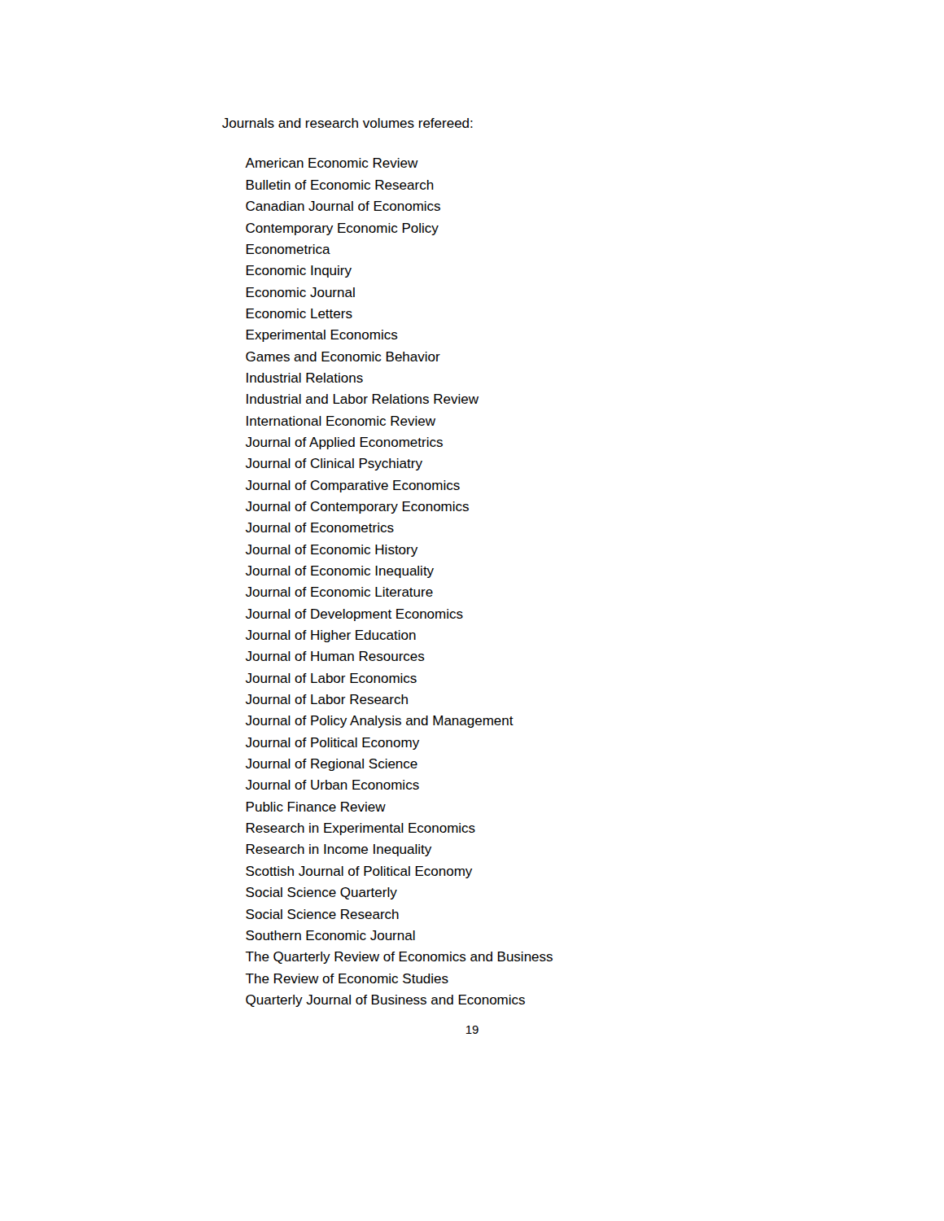Journals and research volumes refereed:
American Economic Review
Bulletin of Economic Research
Canadian Journal of Economics
Contemporary Economic Policy
Econometrica
Economic Inquiry
Economic Journal
Economic Letters
Experimental Economics
Games and Economic Behavior
Industrial Relations
Industrial and Labor Relations Review
International Economic Review
Journal of Applied Econometrics
Journal of Clinical Psychiatry
Journal of Comparative Economics
Journal of Contemporary Economics
Journal of Econometrics
Journal of Economic History
Journal of Economic Inequality
Journal of Economic Literature
Journal of Development Economics
Journal of Higher Education
Journal of Human Resources
Journal of Labor Economics
Journal of Labor Research
Journal of Policy Analysis and Management
Journal of Political Economy
Journal of Regional Science
Journal of Urban Economics
Public Finance Review
Research in Experimental Economics
Research in Income Inequality
Scottish Journal of Political Economy
Social Science Quarterly
Social Science Research
Southern Economic Journal
The Quarterly Review of Economics and Business
The Review of Economic Studies
Quarterly Journal of Business and Economics
19